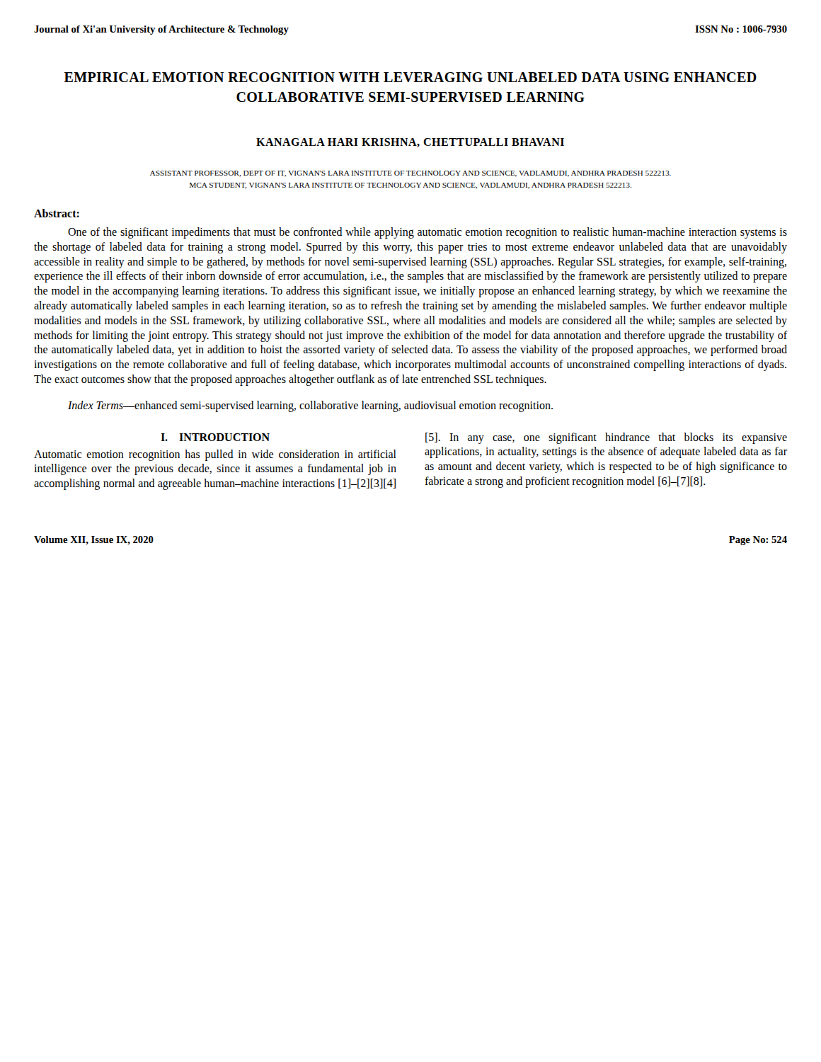Journal of Xi'an University of Architecture & Technology ISSN No : 1006-7930
EMPIRICAL EMOTION RECOGNITION WITH LEVERAGING UNLABELED DATA USING ENHANCED COLLABORATIVE SEMI-SUPERVISED LEARNING
KANAGALA HARI KRISHNA, CHETTUPALLI BHAVANI
ASSISTANT PROFESSOR, DEPT OF IT, VIGNAN'S LARA INSTITUTE OF TECHNOLOGY AND SCIENCE, VADLAMUDI, ANDHRA PRADESH 522213.
MCA STUDENT, VIGNAN'S LARA INSTITUTE OF TECHNOLOGY AND SCIENCE, VADLAMUDI, ANDHRA PRADESH 522213.
Abstract:
One of the significant impediments that must be confronted while applying automatic emotion recognition to realistic human-machine interaction systems is the shortage of labeled data for training a strong model. Spurred by this worry, this paper tries to most extreme endeavor unlabeled data that are unavoidably accessible in reality and simple to be gathered, by methods for novel semi-supervised learning (SSL) approaches. Regular SSL strategies, for example, self-training, experience the ill effects of their inborn downside of error accumulation, i.e., the samples that are misclassified by the framework are persistently utilized to prepare the model in the accompanying learning iterations. To address this significant issue, we initially propose an enhanced learning strategy, by which we reexamine the already automatically labeled samples in each learning iteration, so as to refresh the training set by amending the mislabeled samples. We further endeavor multiple modalities and models in the SSL framework, by utilizing collaborative SSL, where all modalities and models are considered all the while; samples are selected by methods for limiting the joint entropy. This strategy should not just improve the exhibition of the model for data annotation and therefore upgrade the trustability of the automatically labeled data, yet in addition to hoist the assorted variety of selected data. To assess the viability of the proposed approaches, we performed broad investigations on the remote collaborative and full of feeling database, which incorporates multimodal accounts of unconstrained compelling interactions of dyads. The exact outcomes show that the proposed approaches altogether outflank as of late entrenched SSL techniques.
Index Terms—enhanced semi-supervised learning, collaborative learning, audiovisual emotion recognition.
I. INTRODUCTION
Automatic emotion recognition has pulled in wide consideration in artificial intelligence over the previous decade, since it assumes a fundamental job in accomplishing normal and agreeable human–machine interactions [1]–[2][3][4][5]. In any case, one significant hindrance that blocks its expansive applications, in actuality, settings is the absence of adequate labeled data as far as amount and decent variety, which is respected to be of high significance to fabricate a strong and proficient recognition model [6]–[7][8].
Volume XII, Issue IX, 2020 Page No: 524